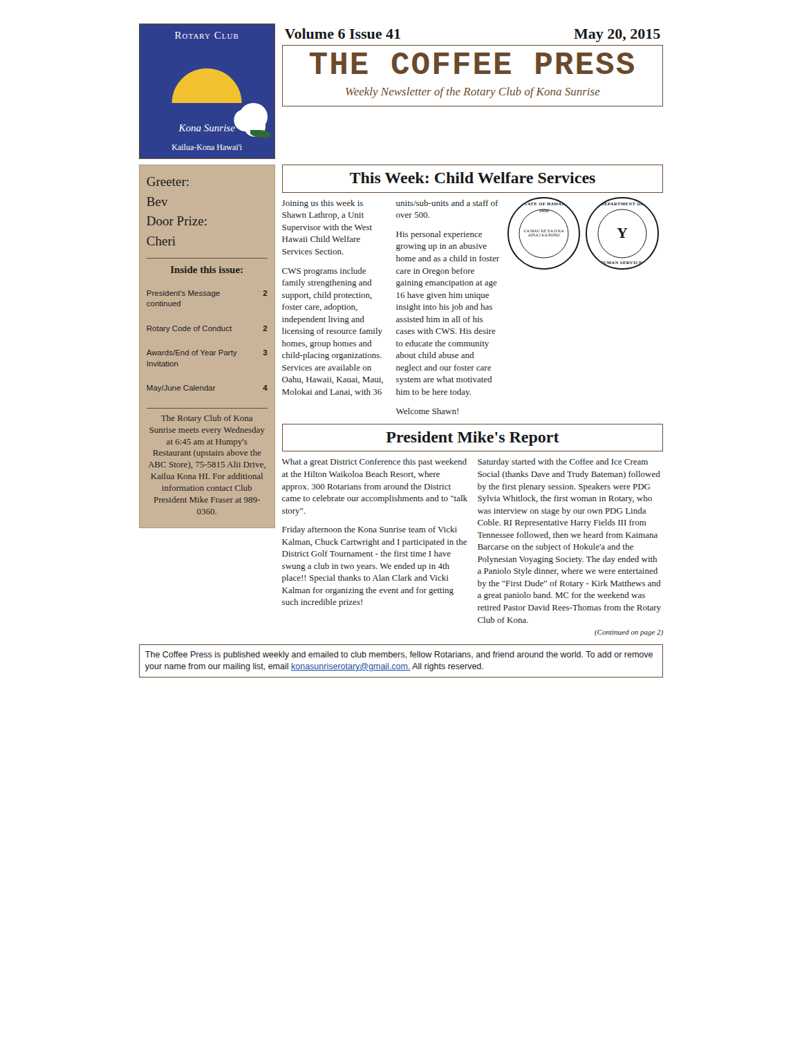Rotary Club
Kona Sunrise
Kailua-Kona Hawai'i
Volume 6 Issue 41 May 20, 2015
THE COFFEE PRESS
Weekly Newsletter of the Rotary Club of Kona Sunrise
Greeter:
Bev
Door Prize:
Cheri
Inside this issue:
| President's Message continued | 2 |
| Rotary Code of Conduct | 2 |
| Awards/End of Year Party Invitation | 3 |
| May/June Calendar | 4 |
The Rotary Club of Kona Sunrise meets every Wednesday at 6:45 am at Humpy's Restaurant (upstairs above the ABC Store), 75-5815 Alii Drive, Kailua Kona HI. For additional information contact Club President Mike Fraser at 989-0360.
This Week: Child Welfare Services
STATE OF HAWAII
1959
UA MAU KE EA O KA AINA I KA PONO
DEPARTMENT OF
Y
HUMAN SERVICES
Joining us this week is Shawn Lathrop, a Unit Supervisor with the West Hawaii Child Welfare Services Section.
CWS programs include family strengthening and support, child protection, foster care, adoption, independent living and licensing of resource family homes, group homes and child-placing organizations. Services are available on Oahu, Hawaii, Kauai, Maui, Molokai and Lanai, with 36 units/sub-units and a staff of over 500.
His personal experience growing up in an abusive home and as a child in foster care in Oregon before gaining emancipation at age 16 have given him unique insight into his job and has assisted him in all of his cases with CWS. His desire to educate the community about child abuse and neglect and our foster care system are what motivated him to be here today.
Welcome Shawn!
President Mike's Report
What a great District Conference this past weekend at the Hilton Waikoloa Beach Resort, where approx. 300 Rotarians from around the District came to celebrate our accomplishments and to "talk story".
Friday afternoon the Kona Sunrise team of Vicki Kalman, Chuck Cartwright and I participated in the District Golf Tournament - the first time I have swung a club in two years. We ended up in 4th place!! Special thanks to Alan Clark and Vicki Kalman for organizing the event and for getting such incredible prizes!
Saturday started with the Coffee and Ice Cream Social (thanks Dave and Trudy Bateman) followed by the first plenary session. Speakers were PDG Sylvia Whitlock, the first woman in Rotary, who was interview on stage by our own PDG Linda Coble. RI Representative Harry Fields III from Tennessee followed, then we heard from Kaimana Barcarse on the subject of Hokule'a and the Polynesian Voyaging Society. The day ended with a Paniolo Style dinner, where we were entertained by the "First Dude" of Rotary - Kirk Matthews and a great paniolo band. MC for the weekend was retired Pastor David Rees-Thomas from the Rotary Club of Kona.
(Continued on page 2)
The Coffee Press is published weekly and emailed to club members, fellow Rotarians, and friend around the world. To add or remove your name from our mailing list, email konasunriserotary@gmail.com. All rights reserved.